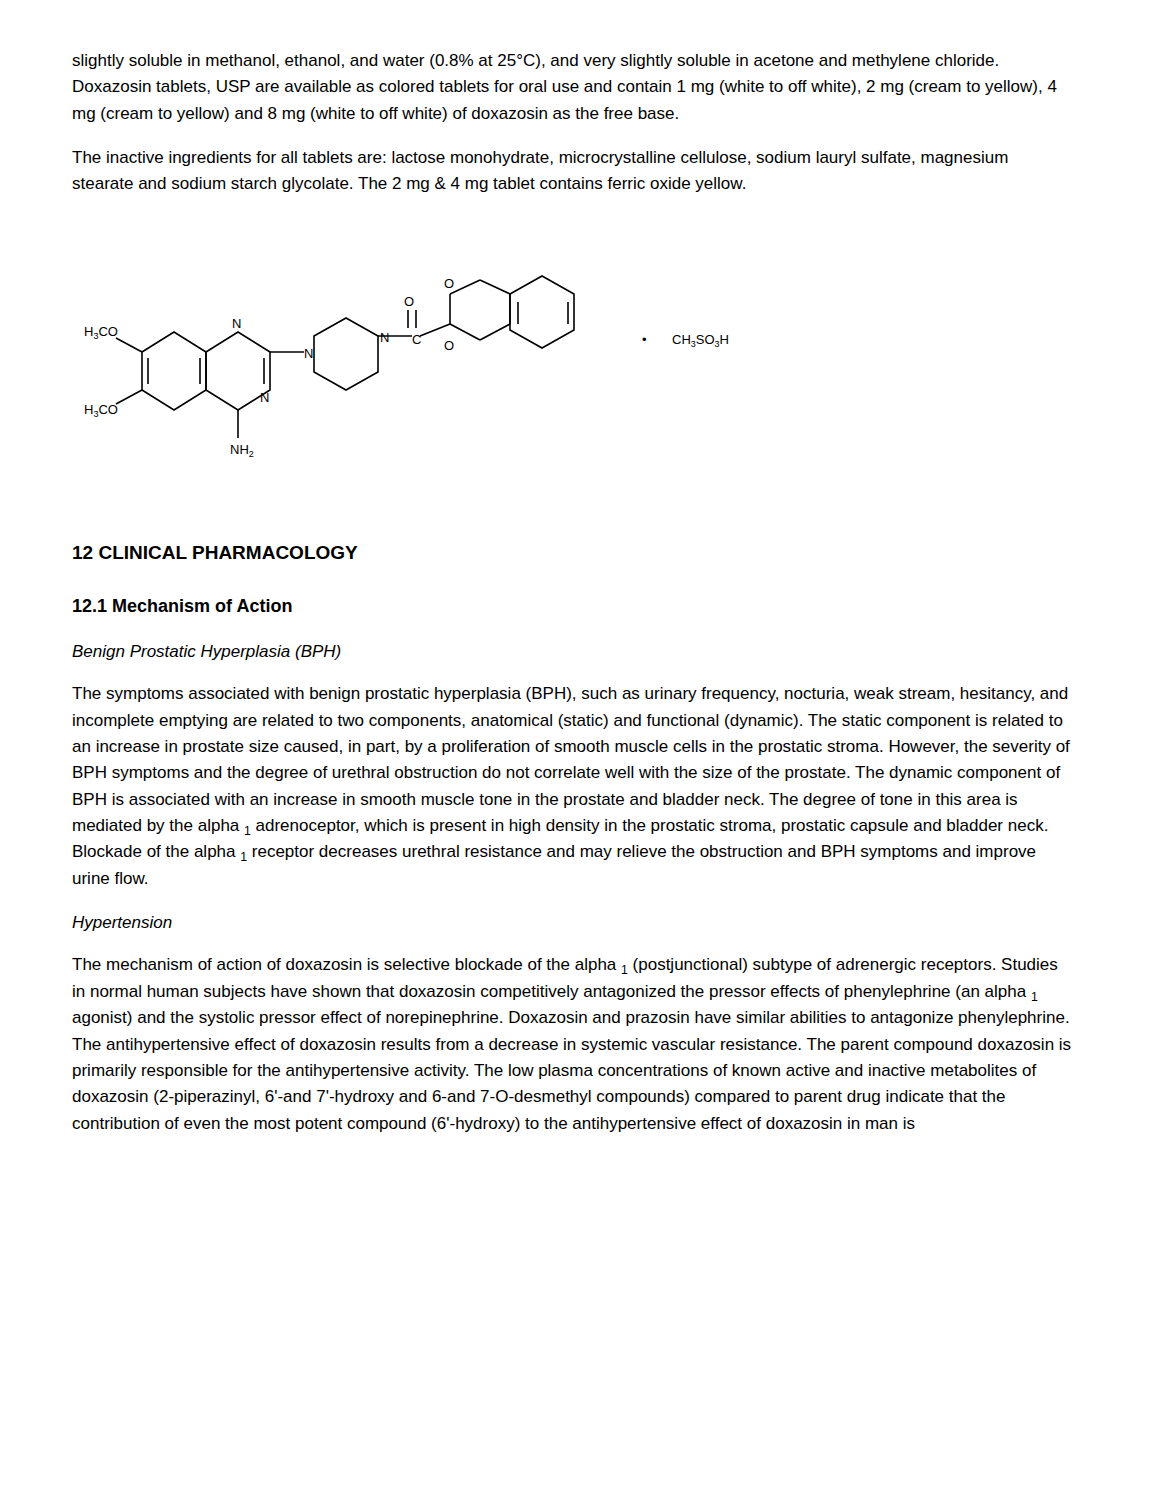slightly soluble in methanol, ethanol, and water (0.8% at 25°C), and very slightly soluble in acetone and methylene chloride. Doxazosin tablets, USP are available as colored tablets for oral use and contain 1 mg (white to off white), 2 mg (cream to yellow), 4 mg (cream to yellow) and 8 mg (white to off white) of doxazosin as the free base.
The inactive ingredients for all tablets are: lactose monohydrate, microcrystalline cellulose, sodium lauryl sulfate, magnesium stearate and sodium starch glycolate. The 2 mg & 4 mg tablet contains ferric oxide yellow.
H3CO H3CO N N NH2 N N O C O O • CH3SO3H
12 CLINICAL PHARMACOLOGY
12.1 Mechanism of Action
Benign Prostatic Hyperplasia (BPH)
The symptoms associated with benign prostatic hyperplasia (BPH), such as urinary frequency, nocturia, weak stream, hesitancy, and incomplete emptying are related to two components, anatomical (static) and functional (dynamic). The static component is related to an increase in prostate size caused, in part, by a proliferation of smooth muscle cells in the prostatic stroma. However, the severity of BPH symptoms and the degree of urethral obstruction do not correlate well with the size of the prostate. The dynamic component of BPH is associated with an increase in smooth muscle tone in the prostate and bladder neck. The degree of tone in this area is mediated by the alpha 1 adrenoceptor, which is present in high density in the prostatic stroma, prostatic capsule and bladder neck. Blockade of the alpha 1 receptor decreases urethral resistance and may relieve the obstruction and BPH symptoms and improve urine flow.
Hypertension
The mechanism of action of doxazosin is selective blockade of the alpha 1 (postjunctional) subtype of adrenergic receptors. Studies in normal human subjects have shown that doxazosin competitively antagonized the pressor effects of phenylephrine (an alpha 1 agonist) and the systolic pressor effect of norepinephrine. Doxazosin and prazosin have similar abilities to antagonize phenylephrine. The antihypertensive effect of doxazosin results from a decrease in systemic vascular resistance. The parent compound doxazosin is primarily responsible for the antihypertensive activity. The low plasma concentrations of known active and inactive metabolites of doxazosin (2-piperazinyl, 6'-and 7'-hydroxy and 6-and 7-O-desmethyl compounds) compared to parent drug indicate that the contribution of even the most potent compound (6'-hydroxy) to the antihypertensive effect of doxazosin in man is